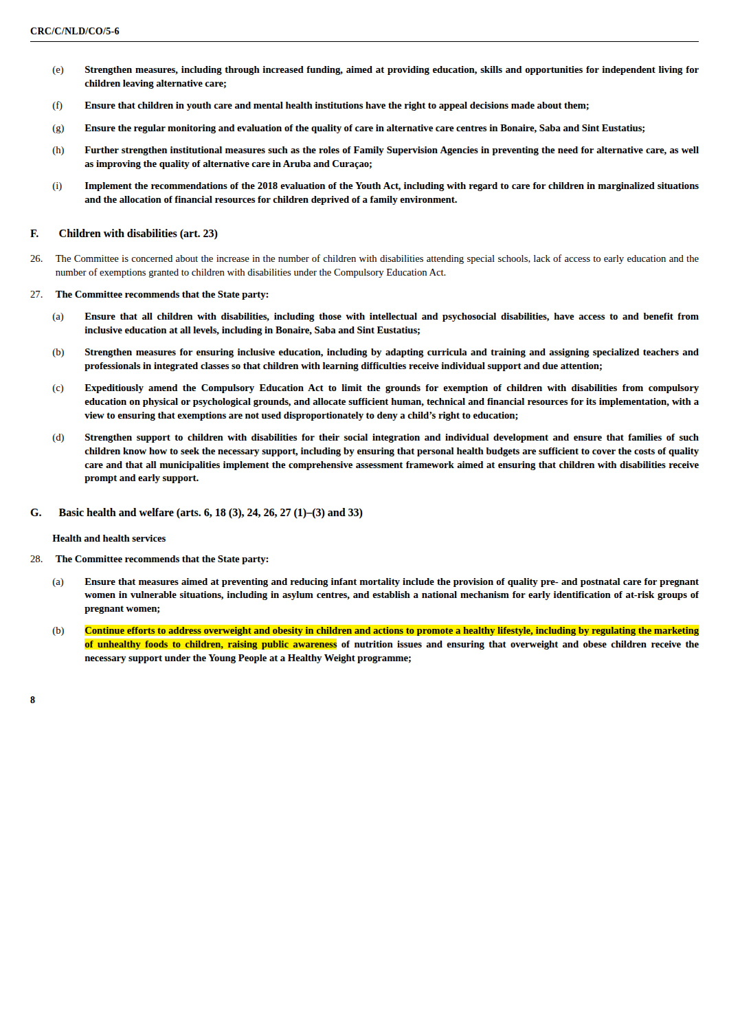CRC/C/NLD/CO/5-6
(e)
Strengthen measures, including through increased funding, aimed at providing education, skills and opportunities for independent living for children leaving alternative care;
(f)
Ensure that children in youth care and mental health institutions have the right to appeal decisions made about them;
(g)
Ensure the regular monitoring and evaluation of the quality of care in alternative care centres in Bonaire, Saba and Sint Eustatius;
(h)
Further strengthen institutional measures such as the roles of Family Supervision Agencies in preventing the need for alternative care, as well as improving the quality of alternative care in Aruba and Curaçao;
(i)
Implement the recommendations of the 2018 evaluation of the Youth Act, including with regard to care for children in marginalized situations and the allocation of financial resources for children deprived of a family environment.
F. Children with disabilities (art. 23)
26.
The Committee is concerned about the increase in the number of children with disabilities attending special schools, lack of access to early education and the number of exemptions granted to children with disabilities under the Compulsory Education Act.
27.
The Committee recommends that the State party:
(a)
Ensure that all children with disabilities, including those with intellectual and psychosocial disabilities, have access to and benefit from inclusive education at all levels, including in Bonaire, Saba and Sint Eustatius;
(b)
Strengthen measures for ensuring inclusive education, including by adapting curricula and training and assigning specialized teachers and professionals in integrated classes so that children with learning difficulties receive individual support and due attention;
(c)
Expeditiously amend the Compulsory Education Act to limit the grounds for exemption of children with disabilities from compulsory education on physical or psychological grounds, and allocate sufficient human, technical and financial resources for its implementation, with a view to ensuring that exemptions are not used disproportionately to deny a child’s right to education;
(d)
Strengthen support to children with disabilities for their social integration and individual development and ensure that families of such children know how to seek the necessary support, including by ensuring that personal health budgets are sufficient to cover the costs of quality care and that all municipalities implement the comprehensive assessment framework aimed at ensuring that children with disabilities receive prompt and early support.
G. Basic health and welfare (arts. 6, 18 (3), 24, 26, 27 (1)–(3) and 33)
Health and health services
28.
The Committee recommends that the State party:
(a)
Ensure that measures aimed at preventing and reducing infant mortality include the provision of quality pre- and postnatal care for pregnant women in vulnerable situations, including in asylum centres, and establish a national mechanism for early identification of at-risk groups of pregnant women;
(b)
Continue efforts to address overweight and obesity in children and actions to promote a healthy lifestyle, including by regulating the marketing of unhealthy foods to children, raising public awareness of nutrition issues and ensuring that overweight and obese children receive the necessary support under the Young People at a Healthy Weight programme;
8